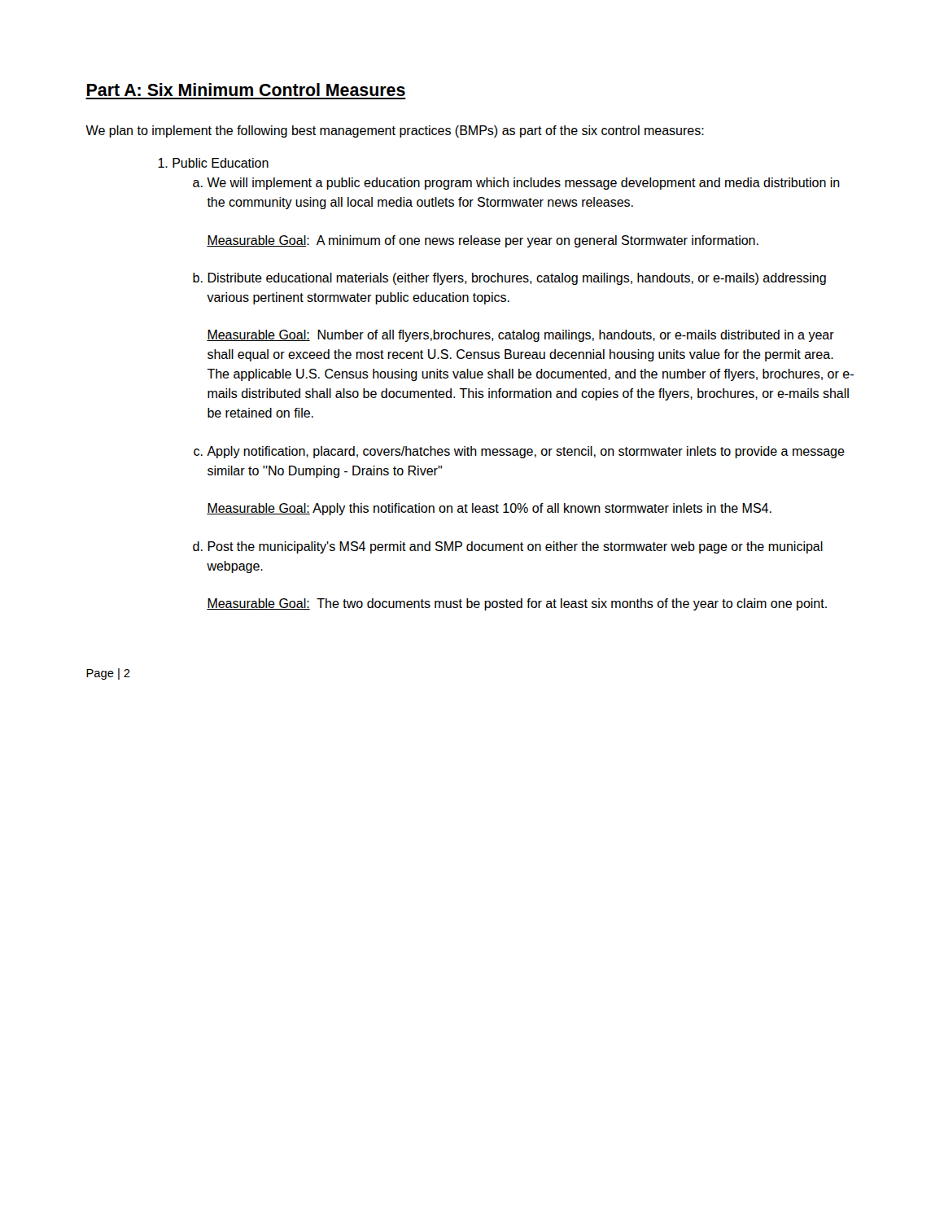Part A: Six Minimum Control Measures
We plan to implement the following best management practices (BMPs) as part of the six control measures:
Public Education
We will implement a public education program which includes message development and media distribution in the community using all local media outlets for Stormwater news releases.
Measurable Goal: A minimum of one news release per year on general Stormwater information.
Distribute educational materials (either flyers, brochures, catalog mailings, handouts, or e-mails) addressing various pertinent stormwater public education topics.
Measurable Goal: Number of all flyers,brochures, catalog mailings, handouts, or e-mails distributed in a year shall equal or exceed the most recent U.S. Census Bureau decennial housing units value for the permit area. The applicable U.S. Census housing units value shall be documented, and the number of flyers, brochures, or e-mails distributed shall also be documented. This information and copies of the flyers, brochures, or e-mails shall be retained on file.
Apply notification, placard, covers/hatches with message, or stencil, on stormwater inlets to provide a message similar to ''No Dumping - Drains to River"
Measurable Goal: Apply this notification on at least 10% of all known stormwater inlets in the MS4.
Post the municipality's MS4 permit and SMP document on either the stormwater web page or the municipal webpage.
Measurable Goal: The two documents must be posted for at least six months of the year to claim one point.
Page | 2